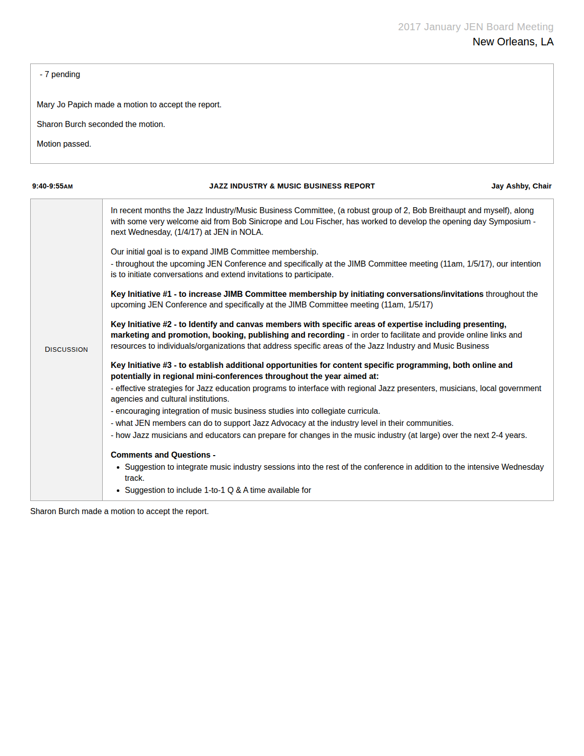2017 January JEN Board Meeting
New Orleans, LA
| - 7 pending Mary Jo Papich made a motion to accept the report. Sharon Burch seconded the motion. Motion passed. |
9:40-9:55am
Jazz Industry & Music Business Report
Jay Ashby, Chair
| D iscussion | In recent months the Jazz Industry/Music Business Committee, (a robust group of 2, Bob Breithaupt and myself), along with some very welcome aid from Bob Sinicrope and Lou Fischer, has worked to develop the opening day Symposium - next Wednesday, (1/4/17) at JEN in NOLA. Our initial goal is to expand JIMB Committee membership. - throughout the upcoming JEN Conference and specifically at the JIMB Committee meeting (11am, 1/5/17), our intention is to initiate conversations and extend invitations to participate. Key Initiative #1 - to increase JIMB Committee membership by initiating conversations/invitations throughout the upcoming JEN Conference and specifically at the JIMB Committee meeting (11am, 1/5/17) Key Initiative #2 - to Identify and canvas members with specific areas of expertise including presenting, marketing and promotion, booking, publishing and recording - in order to facilitate and provide online links and resources to individuals/organizations that address specific areas of the Jazz Industry and Music Business Key Initiative #3 - to establish additional opportunities for content specific programming, both online and potentially in regional mini-conferences throughout the year aimed at: - effective strategies for Jazz education programs to interface with regional Jazz presenters, musicians, local government agencies and cultural institutions. - encouraging integration of music business studies into collegiate curricula. - what JEN members can do to support Jazz Advocacy at the industry level in their communities. - how Jazz musicians and educators can prepare for changes in the music industry (at large) over the next 2-4 years. Comments and Questions - Suggestion to integrate music industry sessions into the rest of the conference in addition to the intensive Wednesday track. Suggestion to include 1-to-1 Q & A time available for |
Sharon Burch made a motion to accept the report.